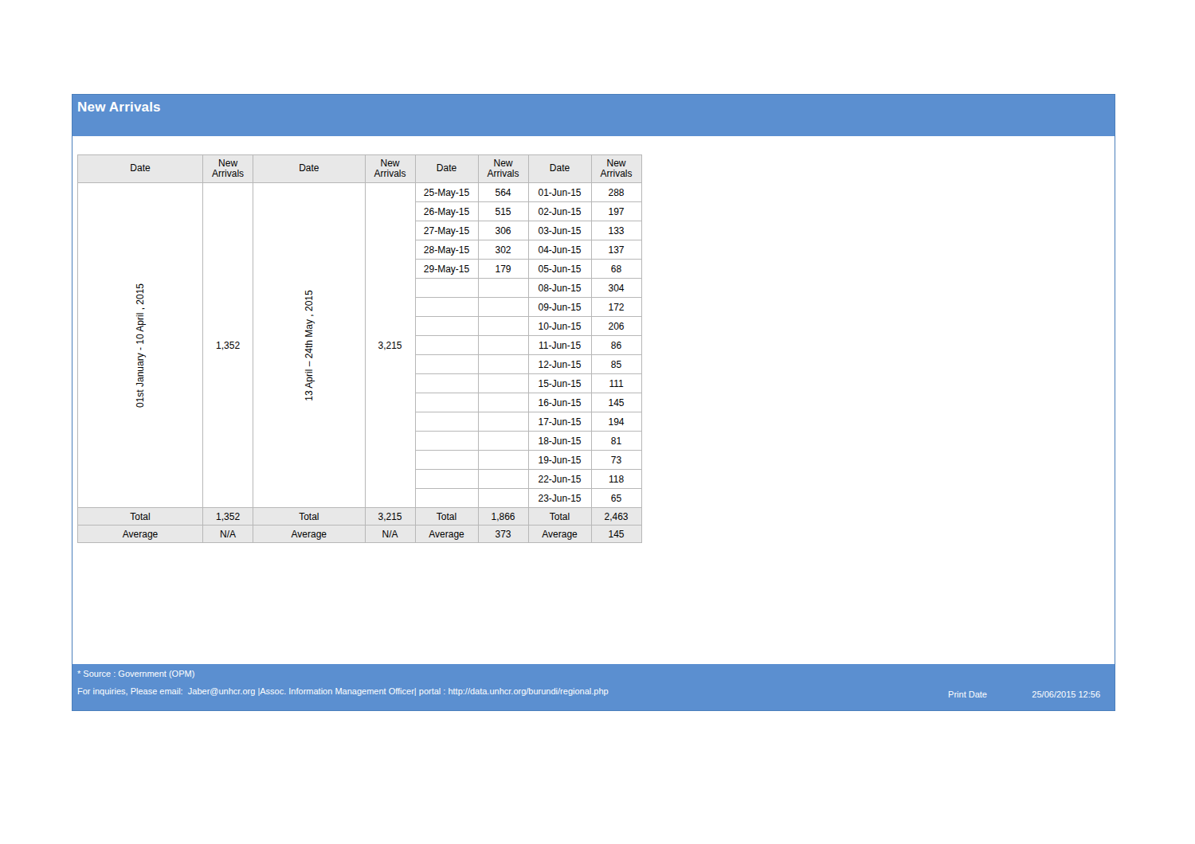New Arrivals
| Date | New Arrivals | Date | New Arrivals | Date | New Arrivals | Date | New Arrivals |
| --- | --- | --- | --- | --- | --- | --- | --- |
| 01st January - 10 April , 2015 | 1,352 | 13 April – 24th May , 2015 | 3,215 | 25-May-15 | 564 | 01-Jun-15 | 288 |
| 26-May-15 | 515 | 02-Jun-15 | 197 |
| 27-May-15 | 306 | 03-Jun-15 | 133 |
| 28-May-15 | 302 | 04-Jun-15 | 137 |
| 29-May-15 | 179 | 05-Jun-15 | 68 |
| | | 08-Jun-15 | 304 |
| | | 09-Jun-15 | 172 |
| | | 10-Jun-15 | 206 |
| | | 11-Jun-15 | 86 |
| | | 12-Jun-15 | 85 |
| | | 15-Jun-15 | 111 |
| | | 16-Jun-15 | 145 |
| | | 17-Jun-15 | 194 |
| | | 18-Jun-15 | 81 |
| | | 19-Jun-15 | 73 |
| | | 22-Jun-15 | 118 |
| | | 23-Jun-15 | 65 |
| Total | 1,352 | Total | 3,215 | Total | 1,866 | Total | 2,463 |
| Average | N/A | Average | N/A | Average | 373 | Average | 145 |
* Source : Government (OPM)
For inquiries, Please email: Jaber@unhcr.org |Assoc. Information Management Officer| portal : http://data.unhcr.org/burundi/regional.php
Print Date
25/06/2015 12:56